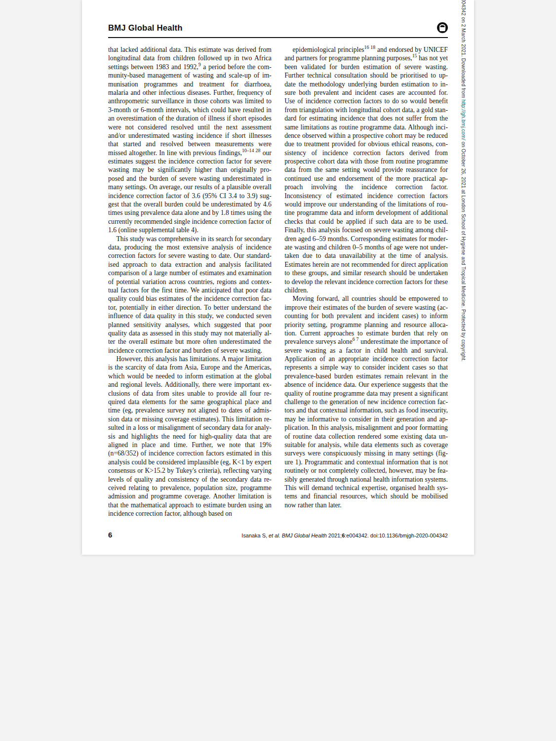BMJ Global Health
that lacked additional data. This estimate was derived from longitudinal data from children followed up in two Africa settings between 1983 and 1992,9 a period before the community-based management of wasting and scale-up of immunisation programmes and treatment for diarrhoea, malaria and other infectious diseases. Further, frequency of anthropometric surveillance in those cohorts was limited to 3-month or 6-month intervals, which could have resulted in an overestimation of the duration of illness if short episodes were not considered resolved until the next assessment and/or underestimated wasting incidence if short illnesses that started and resolved between measurements were missed altogether. In line with previous findings,10–14 28 our estimates suggest the incidence correction factor for severe wasting may be significantly higher than originally proposed and the burden of severe wasting underestimated in many settings. On average, our results of a plausible overall incidence correction factor of 3.6 (95% CI 3.4 to 3.9) suggest that the overall burden could be underestimated by 4.6 times using prevalence data alone and by 1.8 times using the currently recommended single incidence correction factor of 1.6 (online supplemental table 4).
This study was comprehensive in its search for secondary data, producing the most extensive analysis of incidence correction factors for severe wasting to date. Our standardised approach to data extraction and analysis facilitated comparison of a large number of estimates and examination of potential variation across countries, regions and contextual factors for the first time. We anticipated that poor data quality could bias estimates of the incidence correction factor, potentially in either direction. To better understand the influence of data quality in this study, we conducted seven planned sensitivity analyses, which suggested that poor quality data as assessed in this study may not materially alter the overall estimate but more often underestimated the incidence correction factor and burden of severe wasting.
However, this analysis has limitations. A major limitation is the scarcity of data from Asia, Europe and the Americas, which would be needed to inform estimation at the global and regional levels. Additionally, there were important exclusions of data from sites unable to provide all four required data elements for the same geographical place and time (eg, prevalence survey not aligned to dates of admission data or missing coverage estimates). This limitation resulted in a loss or misalignment of secondary data for analysis and highlights the need for high-quality data that are aligned in place and time. Further, we note that 19% (n=68/352) of incidence correction factors estimated in this analysis could be considered implausible (eg, K<1 by expert consensus or K>15.2 by Tukey's criteria), reflecting varying levels of quality and consistency of the secondary data received relating to prevalence, population size, programme admission and programme coverage. Another limitation is that the mathematical approach to estimate burden using an incidence correction factor, although based on
epidemiological principles16 18 and endorsed by UNICEF and partners for programme planning purposes,15 has not yet been validated for burden estimation of severe wasting. Further technical consultation should be prioritised to update the methodology underlying burden estimation to insure both prevalent and incident cases are accounted for. Use of incidence correction factors to do so would benefit from triangulation with longitudinal cohort data, a gold standard for estimating incidence that does not suffer from the same limitations as routine programme data. Although incidence observed within a prospective cohort may be reduced due to treatment provided for obvious ethical reasons, consistency of incidence correction factors derived from prospective cohort data with those from routine programme data from the same setting would provide reassurance for continued use and endorsement of the more practical approach involving the incidence correction factor. Inconsistency of estimated incidence correction factors would improve our understanding of the limitations of routine programme data and inform development of additional checks that could be applied if such data are to be used. Finally, this analysis focused on severe wasting among children aged 6–59 months. Corresponding estimates for moderate wasting and children 0–5 months of age were not undertaken due to data unavailability at the time of analysis. Estimates herein are not recommended for direct application to these groups, and similar research should be undertaken to develop the relevant incidence correction factors for these children.
Moving forward, all countries should be empowered to improve their estimates of the burden of severe wasting (accounting for both prevalent and incident cases) to inform priority setting, programme planning and resource allocation. Current approaches to estimate burden that rely on prevalence surveys alone6 7 underestimate the importance of severe wasting as a factor in child health and survival. Application of an appropriate incidence correction factor represents a simple way to consider incident cases so that prevalence-based burden estimates remain relevant in the absence of incidence data. Our experience suggests that the quality of routine programme data may present a significant challenge to the generation of new incidence correction factors and that contextual information, such as food insecurity, may be informative to consider in their generation and application. In this analysis, misalignment and poor formatting of routine data collection rendered some existing data unsuitable for analysis, while data elements such as coverage surveys were conspicuously missing in many settings (figure 1). Programmatic and contextual information that is not routinely or not completely collected, however, may be feasibly generated through national health information systems. This will demand technical expertise, organised health systems and financial resources, which should be mobilised now rather than later.
6 Isanaka S, et al. BMJ Global Health 2021;6:e004342. doi:10.1136/bmjgh-2020-004342
BMJ Glob Health: first published as 10.1136/bmjgh-2020-004342 on 2 March 2021. Downloaded from http://gh.bmj.com/ on October 26, 2021 at London School of Hygiene and Tropical Medicine. Protected by copyright.